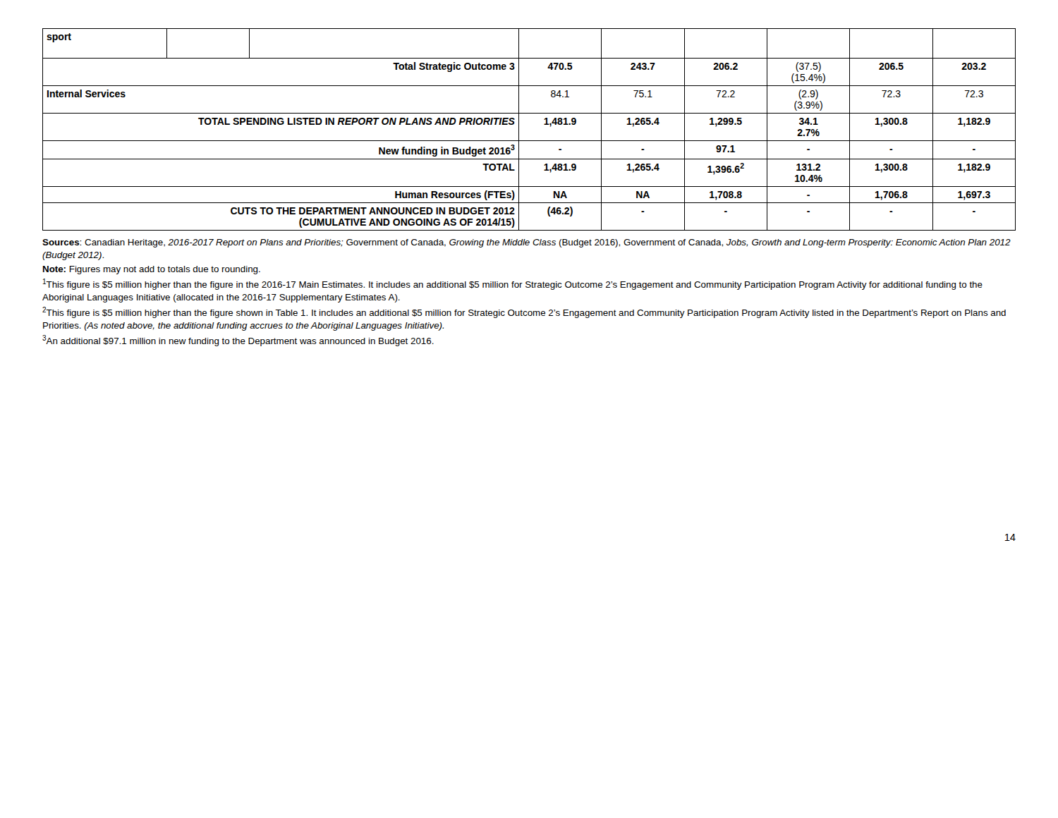| sport | | | | | | | | |
| Total Strategic Outcome 3 | 470.5 | 243.7 | 206.2 | (37.5) (15.4%) | 206.5 | 203.2 |
| Internal Services | 84.1 | 75.1 | 72.2 | (2.9) (3.9%) | 72.3 | 72.3 |
| TOTAL SPENDING LISTED IN REPORT ON PLANS AND PRIORITIES | 1,481.9 | 1,265.4 | 1,299.5 | 34.1 2.7% | 1,300.8 | 1,182.9 |
| New funding in Budget 2016 3 | - | - | 97.1 | - | - | - |
| TOTAL | 1,481.9 | 1,265.4 | 1,396.6 2 | 131.2 10.4% | 1,300.8 | 1,182.9 |
| Human Resources (FTEs) | NA | NA | 1,708.8 | - | 1,706.8 | 1,697.3 |
| CUTS TO THE DEPARTMENT ANNOUNCED IN BUDGET 2012 (CUMULATIVE AND ONGOING AS OF 2014/15) | (46.2) | - | - | - | - | - |
Sources: Canadian Heritage, 2016-2017 Report on Plans and Priorities; Government of Canada, Growing the Middle Class (Budget 2016), Government of Canada, Jobs, Growth and Long-term Prosperity: Economic Action Plan 2012 (Budget 2012).
Note: Figures may not add to totals due to rounding.
1This figure is $5 million higher than the figure in the 2016-17 Main Estimates. It includes an additional $5 million for Strategic Outcome 2’s Engagement and Community Participation Program Activity for additional funding to the Aboriginal Languages Initiative (allocated in the 2016-17 Supplementary Estimates A).
2This figure is $5 million higher than the figure shown in Table 1. It includes an additional $5 million for Strategic Outcome 2’s Engagement and Community Participation Program Activity listed in the Department’s Report on Plans and Priorities. (As noted above, the additional funding accrues to the Aboriginal Languages Initiative).
3An additional $97.1 million in new funding to the Department was announced in Budget 2016.
14